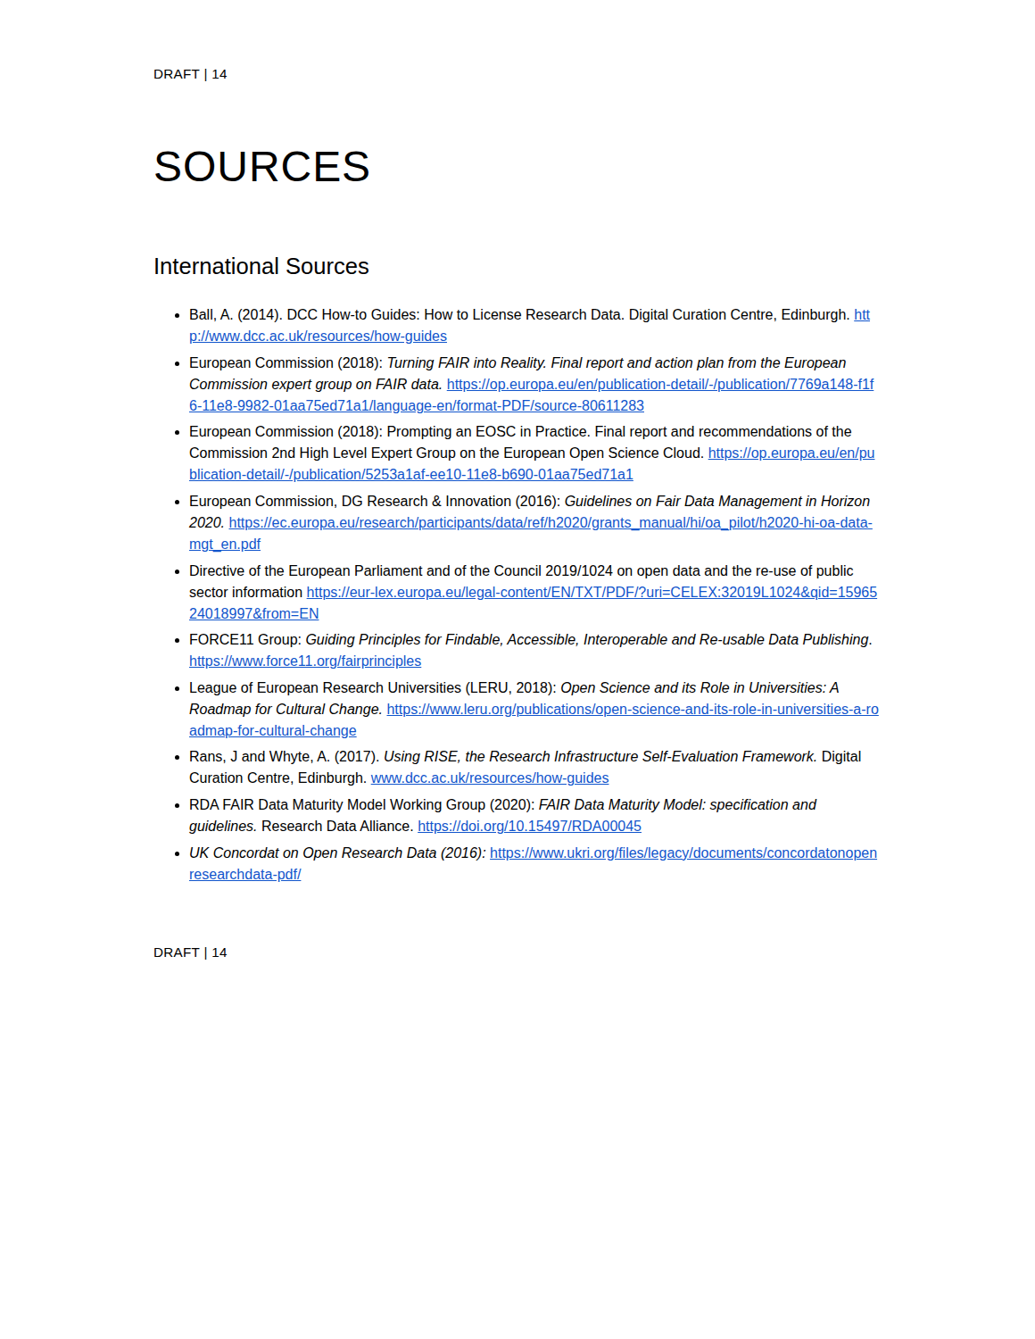DRAFT | 14
SOURCES
International Sources
Ball, A. (2014). DCC How-to Guides: How to License Research Data. Digital Curation Centre, Edinburgh. http://www.dcc.ac.uk/resources/how-guides
European Commission (2018): Turning FAIR into Reality. Final report and action plan from the European Commission expert group on FAIR data. https://op.europa.eu/en/publication-detail/-/publication/7769a148-f1f6-11e8-9982-01aa75ed71a1/language-en/format-PDF/source-80611283
European Commission (2018): Prompting an EOSC in Practice. Final report and recommendations of the Commission 2nd High Level Expert Group on the European Open Science Cloud. https://op.europa.eu/en/publication-detail/-/publication/5253a1af-ee10-11e8-b690-01aa75ed71a1
European Commission, DG Research & Innovation (2016): Guidelines on Fair Data Management in Horizon 2020. https://ec.europa.eu/research/participants/data/ref/h2020/grants_manual/hi/oa_pilot/h2020-hi-oa-data-mgt_en.pdf
Directive of the European Parliament and of the Council 2019/1024 on open data and the re-use of public sector information https://eur-lex.europa.eu/legal-content/EN/TXT/PDF/?uri=CELEX:32019L1024&qid=1596524018997&from=EN
FORCE11 Group: Guiding Principles for Findable, Accessible, Interoperable and Re-usable Data Publishing. https://www.force11.org/fairprinciples
League of European Research Universities (LERU, 2018): Open Science and its Role in Universities: A Roadmap for Cultural Change. https://www.leru.org/publications/open-science-and-its-role-in-universities-a-roadmap-for-cultural-change
Rans, J and Whyte, A. (2017). Using RISE, the Research Infrastructure Self-Evaluation Framework. Digital Curation Centre, Edinburgh. www.dcc.ac.uk/resources/how-guides
RDA FAIR Data Maturity Model Working Group (2020): FAIR Data Maturity Model: specification and guidelines. Research Data Alliance. https://doi.org/10.15497/RDA00045
UK Concordat on Open Research Data (2016): https://www.ukri.org/files/legacy/documents/concordatonopenresearchdata-pdf/
DRAFT | 14